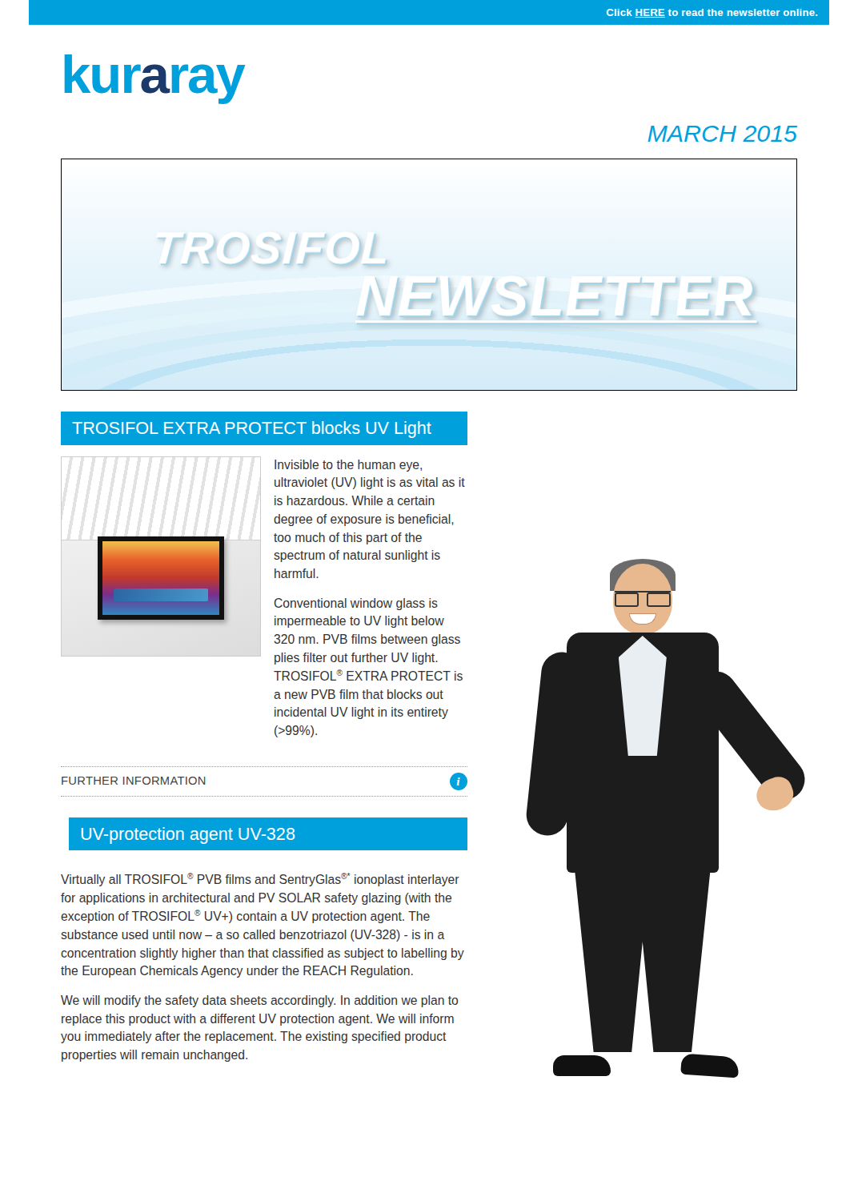Click HERE to read the newsletter online.
kuraray
MARCH 2015
TROSIFOL NEWSLETTER
TROSIFOL EXTRA PROTECT blocks UV Light
Invisible to the human eye, ultraviolet (UV) light is as vital as it is hazardous. While a certain degree of exposure is beneficial, too much of this part of the spectrum of natural sunlight is harmful.
Conventional window glass is impermeable to UV light below 320 nm. PVB films between glass plies filter out further UV light. TROSIFOL® EXTRA PROTECT is a new PVB film that blocks out incidental UV light in its entirety (>99%).
FURTHER INFORMATION i
UV-protection agent UV-328
Virtually all TROSIFOL® PVB films and SentryGlas®* ionoplast interlayer for applications in architectural and PV SOLAR safety glazing (with the exception of TROSIFOL® UV+) contain a UV protection agent. The substance used until now – a so called benzotriazol (UV-328) - is in a concentration slightly higher than that classified as subject to labelling by the European Chemicals Agency under the REACH Regulation.
We will modify the safety data sheets accordingly. In addition we plan to replace this product with a different UV protection agent. We will inform you immediately after the replacement. The existing specified product properties will remain unchanged.